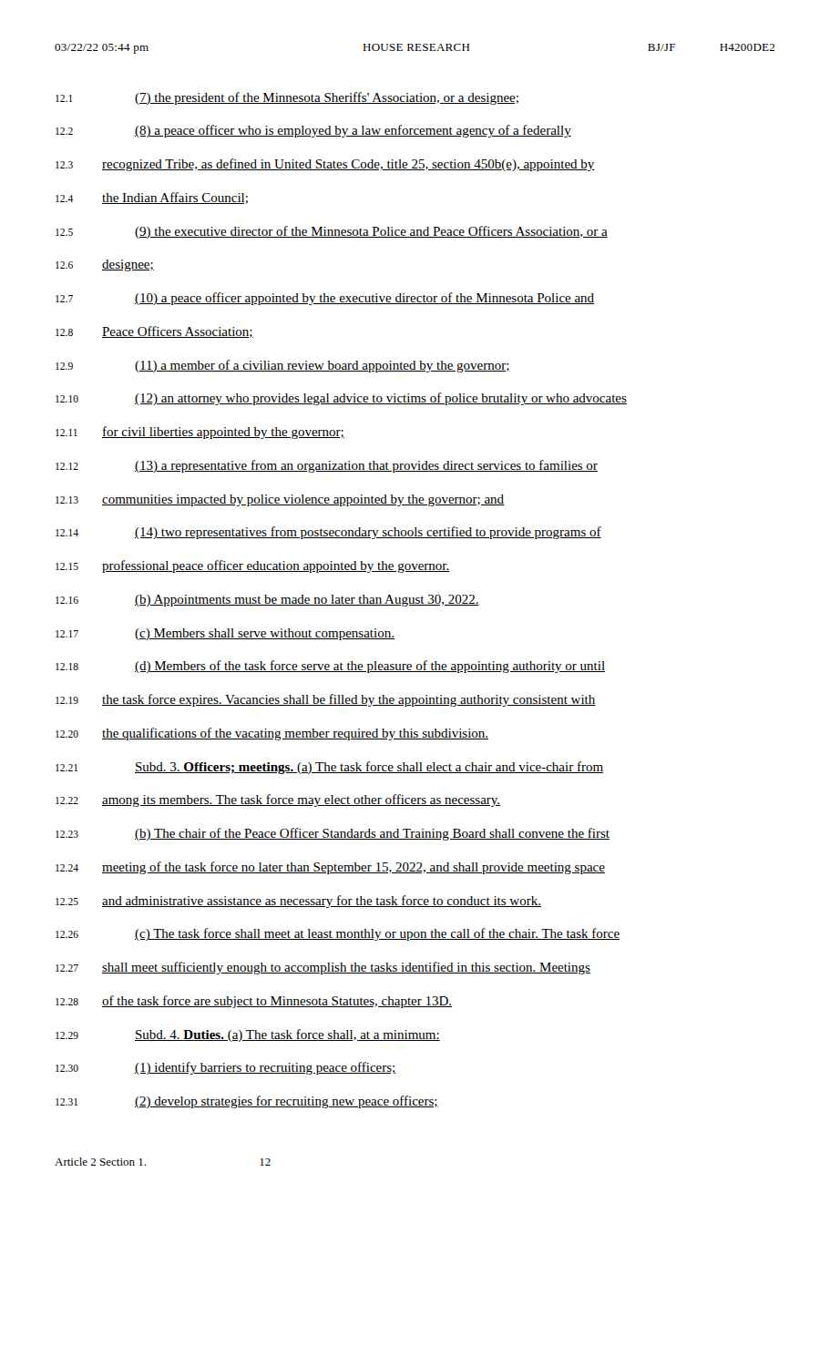03/22/22 05:44 pm
HOUSE RESEARCH
BJ/JF H4200DE2
12.1(7) the president of the Minnesota Sheriffs' Association, or a designee;
12.2(8) a peace officer who is employed by a law enforcement agency of a federally
12.3 recognized Tribe, as defined in United States Code, title 25, section 450b(e), appointed by
12.4 the Indian Affairs Council;
12.5(9) the executive director of the Minnesota Police and Peace Officers Association, or a
12.6 designee;
12.7(10) a peace officer appointed by the executive director of the Minnesota Police and
12.8 Peace Officers Association;
12.9(11) a member of a civilian review board appointed by the governor;
12.10(12) an attorney who provides legal advice to victims of police brutality or who advocates
12.11 for civil liberties appointed by the governor;
12.12(13) a representative from an organization that provides direct services to families or
12.13 communities impacted by police violence appointed by the governor; and
12.14(14) two representatives from postsecondary schools certified to provide programs of
12.15 professional peace officer education appointed by the governor.
12.16(b) Appointments must be made no later than August 30, 2022.
12.17(c) Members shall serve without compensation.
12.18(d) Members of the task force serve at the pleasure of the appointing authority or until
12.19 the task force expires. Vacancies shall be filled by the appointing authority consistent with
12.20 the qualifications of the vacating member required by this subdivision.
12.21 Subd. 3. Officers; meetings. (a) The task force shall elect a chair and vice-chair from
12.22 among its members. The task force may elect other officers as necessary.
12.23(b) The chair of the Peace Officer Standards and Training Board shall convene the first
12.24 meeting of the task force no later than September 15, 2022, and shall provide meeting space
12.25 and administrative assistance as necessary for the task force to conduct its work.
12.26(c) The task force shall meet at least monthly or upon the call of the chair. The task force
12.27 shall meet sufficiently enough to accomplish the tasks identified in this section. Meetings
12.28 of the task force are subject to Minnesota Statutes, chapter 13D.
12.29 Subd. 4. Duties. (a) The task force shall, at a minimum:
12.30(1) identify barriers to recruiting peace officers;
12.31(2) develop strategies for recruiting new peace officers;
Article 2 Section 1. 12